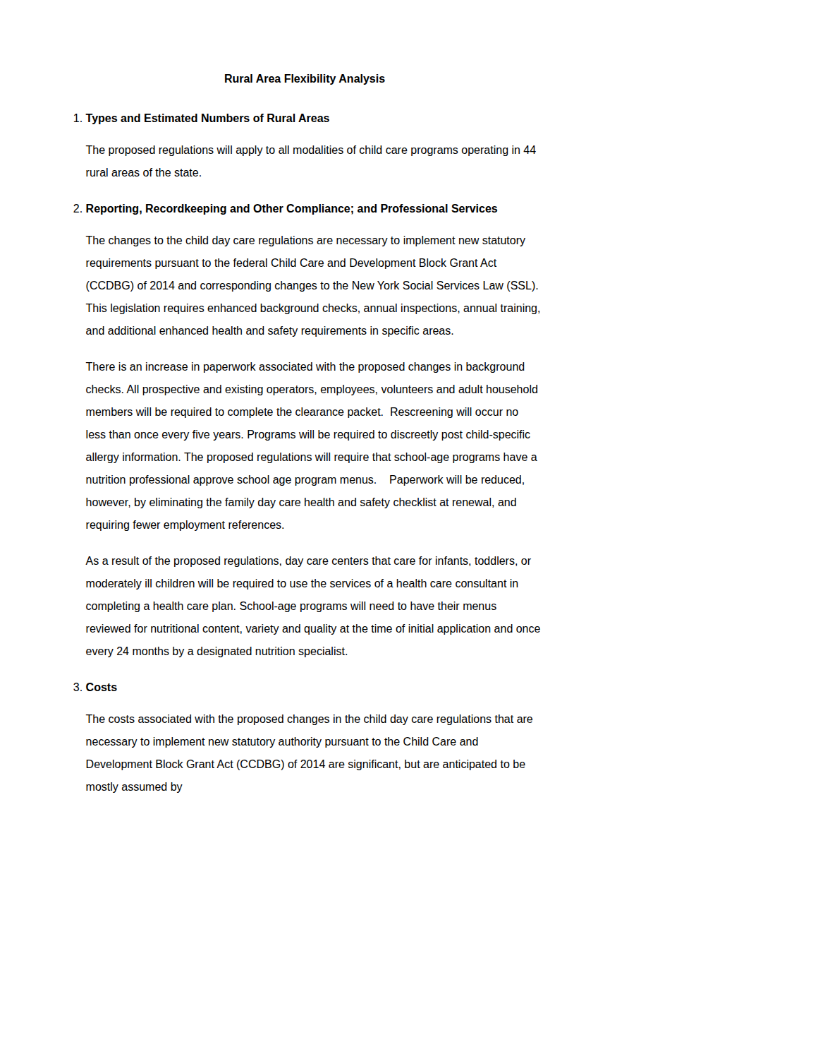Rural Area Flexibility Analysis
Types and Estimated Numbers of Rural Areas
The proposed regulations will apply to all modalities of child care programs operating in 44 rural areas of the state.
Reporting, Recordkeeping and Other Compliance; and Professional Services
The changes to the child day care regulations are necessary to implement new statutory requirements pursuant to the federal Child Care and Development Block Grant Act (CCDBG) of 2014 and corresponding changes to the New York Social Services Law (SSL). This legislation requires enhanced background checks, annual inspections, annual training, and additional enhanced health and safety requirements in specific areas.
There is an increase in paperwork associated with the proposed changes in background checks. All prospective and existing operators, employees, volunteers and adult household members will be required to complete the clearance packet. Rescreening will occur no less than once every five years. Programs will be required to discreetly post child-specific allergy information. The proposed regulations will require that school-age programs have a nutrition professional approve school age program menus. Paperwork will be reduced, however, by eliminating the family day care health and safety checklist at renewal, and requiring fewer employment references.
As a result of the proposed regulations, day care centers that care for infants, toddlers, or moderately ill children will be required to use the services of a health care consultant in completing a health care plan. School-age programs will need to have their menus reviewed for nutritional content, variety and quality at the time of initial application and once every 24 months by a designated nutrition specialist.
Costs
The costs associated with the proposed changes in the child day care regulations that are necessary to implement new statutory authority pursuant to the Child Care and Development Block Grant Act (CCDBG) of 2014 are significant, but are anticipated to be mostly assumed by